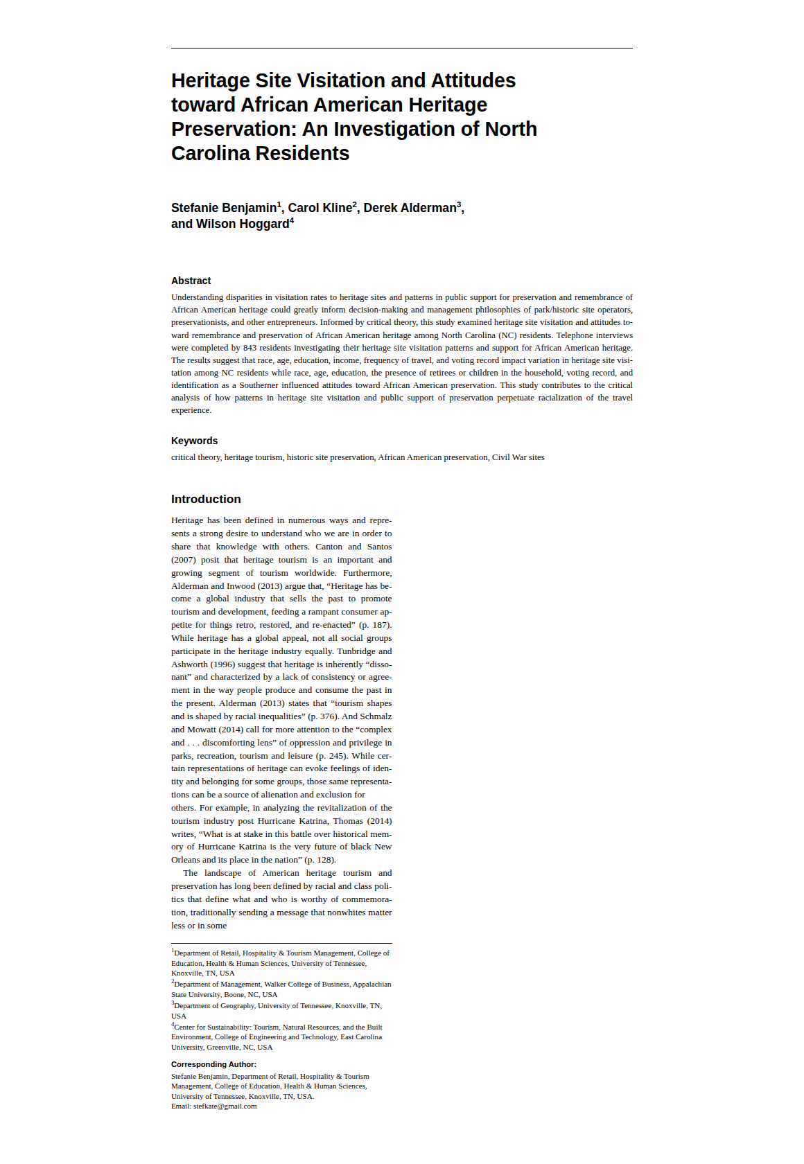Heritage Site Visitation and Attitudes toward African American Heritage Preservation: An Investigation of North Carolina Residents
Stefanie Benjamin1, Carol Kline2, Derek Alderman3,
and Wilson Hoggard4
Abstract
Understanding disparities in visitation rates to heritage sites and patterns in public support for preservation and remembrance of African American heritage could greatly inform decision-making and management philosophies of park/historic site operators, preservationists, and other entrepreneurs. Informed by critical theory, this study examined heritage site visitation and attitudes toward remembrance and preservation of African American heritage among North Carolina (NC) residents. Telephone interviews were completed by 843 residents investigating their heritage site visitation patterns and support for African American heritage. The results suggest that race, age, education, income, frequency of travel, and voting record impact variation in heritage site visitation among NC residents while race, age, education, the presence of retirees or children in the household, voting record, and identification as a Southerner influenced attitudes toward African American preservation. This study contributes to the critical analysis of how patterns in heritage site visitation and public support of preservation perpetuate racialization of the travel experience.
Keywords
critical theory, heritage tourism, historic site preservation, African American preservation, Civil War sites
Introduction
Heritage has been defined in numerous ways and represents a strong desire to understand who we are in order to share that knowledge with others. Canton and Santos (2007) posit that heritage tourism is an important and growing segment of tourism worldwide. Furthermore, Alderman and Inwood (2013) argue that, “Heritage has become a global industry that sells the past to promote tourism and development, feeding a rampant consumer appetite for things retro, restored, and re-enacted” (p. 187). While heritage has a global appeal, not all social groups participate in the heritage industry equally. Tunbridge and Ashworth (1996) suggest that heritage is inherently “dissonant” and characterized by a lack of consistency or agreement in the way people produce and consume the past in the present. Alderman (2013) states that “tourism shapes and is shaped by racial inequalities” (p. 376). And Schmalz and Mowatt (2014) call for more attention to the “complex and . . . discomforting lens” of oppression and privilege in parks, recreation, tourism and leisure (p. 245). While certain representations of heritage can evoke feelings of identity and belonging for some groups, those same representations can be a source of alienation and exclusion for
others. For example, in analyzing the revitalization of the tourism industry post Hurricane Katrina, Thomas (2014) writes, “What is at stake in this battle over historical memory of Hurricane Katrina is the very future of black New Orleans and its place in the nation” (p. 128).
The landscape of American heritage tourism and preservation has long been defined by racial and class politics that define what and who is worthy of commemoration, traditionally sending a message that nonwhites matter less or in some
1Department of Retail, Hospitality & Tourism Management, College of Education, Health & Human Sciences, University of Tennessee, Knoxville, TN, USA
2Department of Management, Walker College of Business, Appalachian State University, Boone, NC, USA
3Department of Geography, University of Tennessee, Knoxville, TN, USA
4Center for Sustainability: Tourism, Natural Resources, and the Built Environment, College of Engineering and Technology, East Carolina University, Greenville, NC, USA
Corresponding Author:
Stefanie Benjamin, Department of Retail, Hospitality & Tourism Management, College of Education, Health & Human Sciences, University of Tennessee, Knoxville, TN, USA.
Email: stefkate@gmail.com